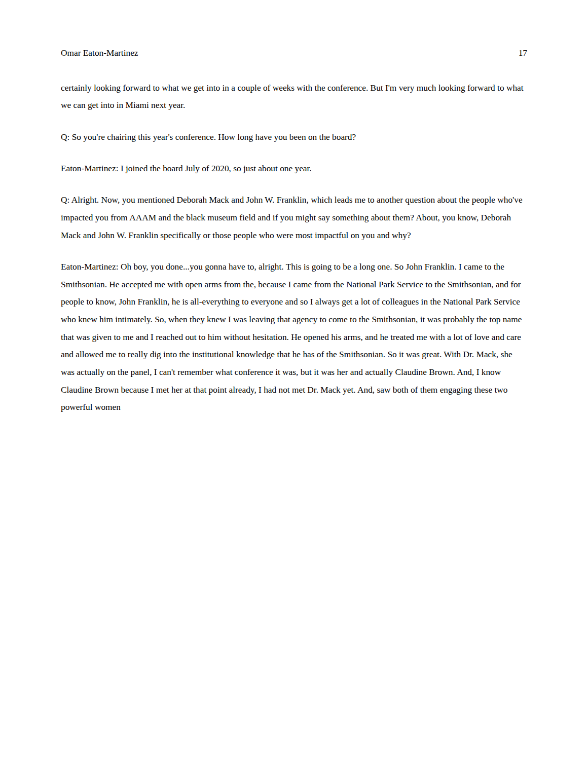Omar Eaton-Martinez 17
certainly looking forward to what we get into in a couple of weeks with the conference. But I'm very much looking forward to what we can get into in Miami next year.
Q: So you're chairing this year's conference. How long have you been on the board?
Eaton-Martinez: I joined the board July of 2020, so just about one year.
Q: Alright. Now, you mentioned Deborah Mack and John W. Franklin, which leads me to another question about the people who've impacted you from AAAM and the black museum field and if you might say something about them? About, you know, Deborah Mack and John W. Franklin specifically or those people who were most impactful on you and why?
Eaton-Martinez: Oh boy, you done...you gonna have to, alright. This is going to be a long one. So John Franklin. I came to the Smithsonian. He accepted me with open arms from the, because I came from the National Park Service to the Smithsonian, and for people to know, John Franklin, he is all-everything to everyone and so I always get a lot of colleagues in the National Park Service who knew him intimately. So, when they knew I was leaving that agency to come to the Smithsonian, it was probably the top name that was given to me and I reached out to him without hesitation. He opened his arms, and he treated me with a lot of love and care and allowed me to really dig into the institutional knowledge that he has of the Smithsonian. So it was great. With Dr. Mack, she was actually on the panel, I can't remember what conference it was, but it was her and actually Claudine Brown. And, I know Claudine Brown because I met her at that point already, I had not met Dr. Mack yet. And, saw both of them engaging these two powerful women